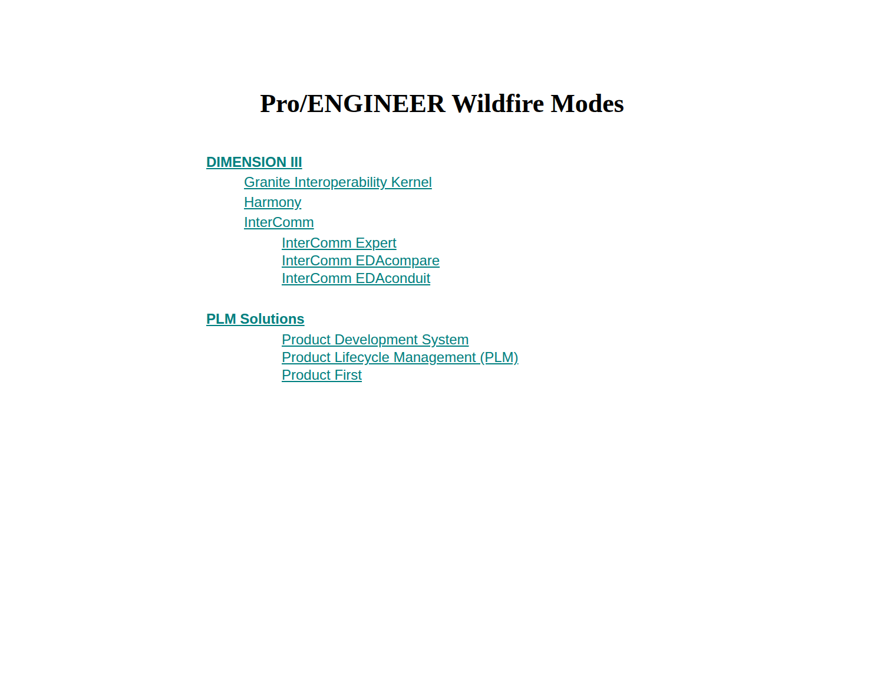Pro/ENGINEER Wildfire Modes
DIMENSION III
Granite Interoperability Kernel
Harmony
InterComm
InterComm Expert
InterComm EDAcompare
InterComm EDAconduit
PLM Solutions
Product Development System
Product Lifecycle Management (PLM)
Product First